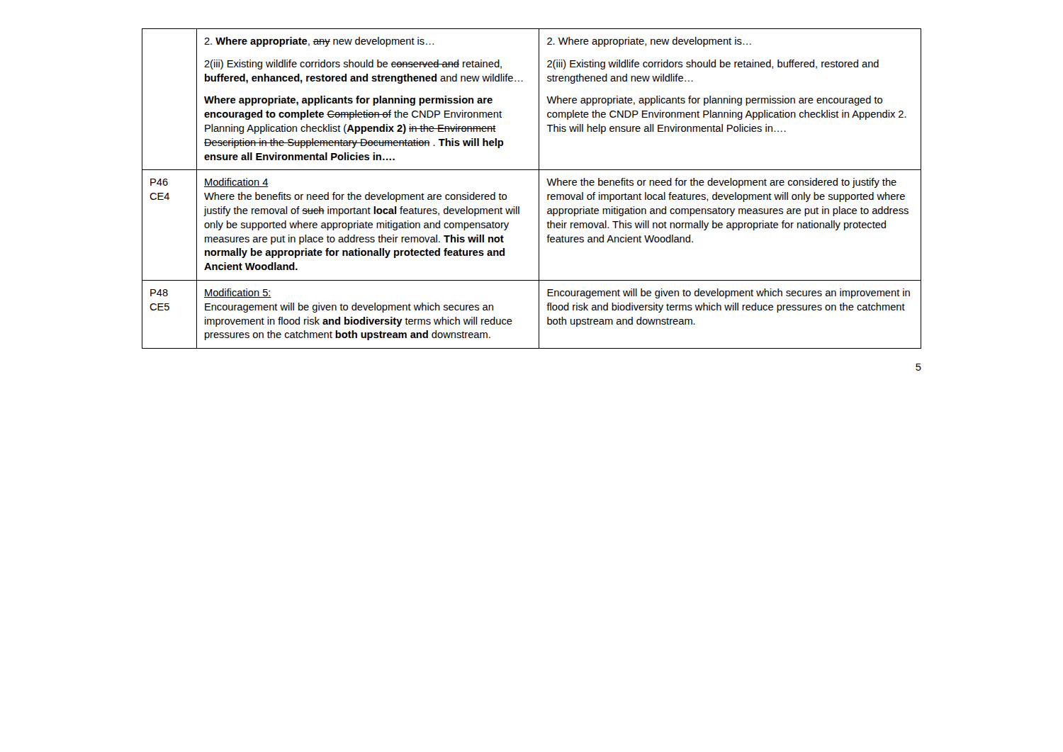| | 2. Where appropriate , any new development is… 2(iii) Existing wildlife corridors should be conserved and retained, buffered, enhanced, restored and strengthened and new wildlife… Where appropriate, applicants for planning permission are encouraged to complete Completion of the CNDP Environment Planning Application checklist ( Appendix 2) in the Environment Description in the Supplementary Documentation . This will help ensure all Environmental Policies in…. | 2. Where appropriate, new development is… 2(iii) Existing wildlife corridors should be retained, buffered, restored and strengthened and new wildlife… Where appropriate, applicants for planning permission are encouraged to complete the CNDP Environment Planning Application checklist in Appendix 2. This will help ensure all Environmental Policies in…. |
| P46 CE4 | Modification 4 Where the benefits or need for the development are considered to justify the removal of such important local features, development will only be supported where appropriate mitigation and compensatory measures are put in place to address their removal. This will not normally be appropriate for nationally protected features and Ancient Woodland. | Where the benefits or need for the development are considered to justify the removal of important local features, development will only be supported where appropriate mitigation and compensatory measures are put in place to address their removal. This will not normally be appropriate for nationally protected features and Ancient Woodland. |
| P48 CE5 | Modification 5: Encouragement will be given to development which secures an improvement in flood risk and biodiversity terms which will reduce pressures on the catchment both upstream and downstream. | Encouragement will be given to development which secures an improvement in flood risk and biodiversity terms which will reduce pressures on the catchment both upstream and downstream. |
5